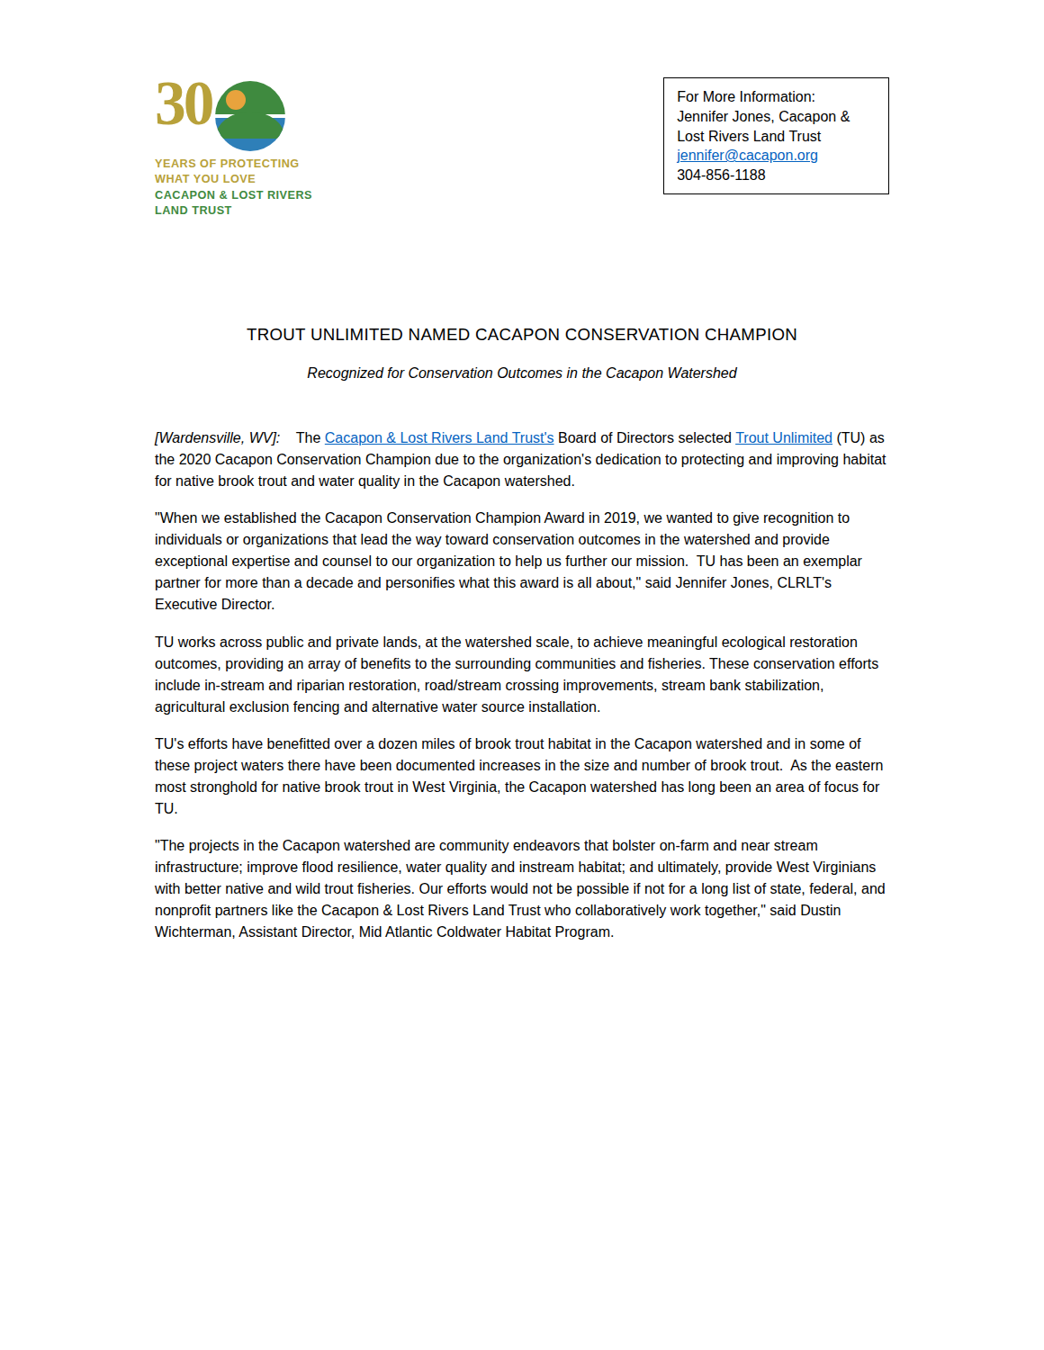30
YEARS OF PROTECTING
WHAT YOU LOVE
CACAPON & LOST RIVERS
LAND TRUST
For More Information:
Jennifer Jones, Cacapon & Lost Rivers Land Trust
jennifer@cacapon.org
304-856-1188
TROUT UNLIMITED NAMED CACAPON CONSERVATION CHAMPION
Recognized for Conservation Outcomes in the Cacapon Watershed
[Wardensville, WV]: The Cacapon & Lost Rivers Land Trust's Board of Directors selected Trout Unlimited (TU) as the 2020 Cacapon Conservation Champion due to the organization's dedication to protecting and improving habitat for native brook trout and water quality in the Cacapon watershed.
"When we established the Cacapon Conservation Champion Award in 2019, we wanted to give recognition to individuals or organizations that lead the way toward conservation outcomes in the watershed and provide exceptional expertise and counsel to our organization to help us further our mission. TU has been an exemplar partner for more than a decade and personifies what this award is all about," said Jennifer Jones, CLRLT's Executive Director.
TU works across public and private lands, at the watershed scale, to achieve meaningful ecological restoration outcomes, providing an array of benefits to the surrounding communities and fisheries. These conservation efforts include in-stream and riparian restoration, road/stream crossing improvements, stream bank stabilization, agricultural exclusion fencing and alternative water source installation.
TU's efforts have benefitted over a dozen miles of brook trout habitat in the Cacapon watershed and in some of these project waters there have been documented increases in the size and number of brook trout. As the eastern most stronghold for native brook trout in West Virginia, the Cacapon watershed has long been an area of focus for TU.
"The projects in the Cacapon watershed are community endeavors that bolster on-farm and near stream infrastructure; improve flood resilience, water quality and instream habitat; and ultimately, provide West Virginians with better native and wild trout fisheries. Our efforts would not be possible if not for a long list of state, federal, and nonprofit partners like the Cacapon & Lost Rivers Land Trust who collaboratively work together," said Dustin Wichterman, Assistant Director, Mid Atlantic Coldwater Habitat Program.